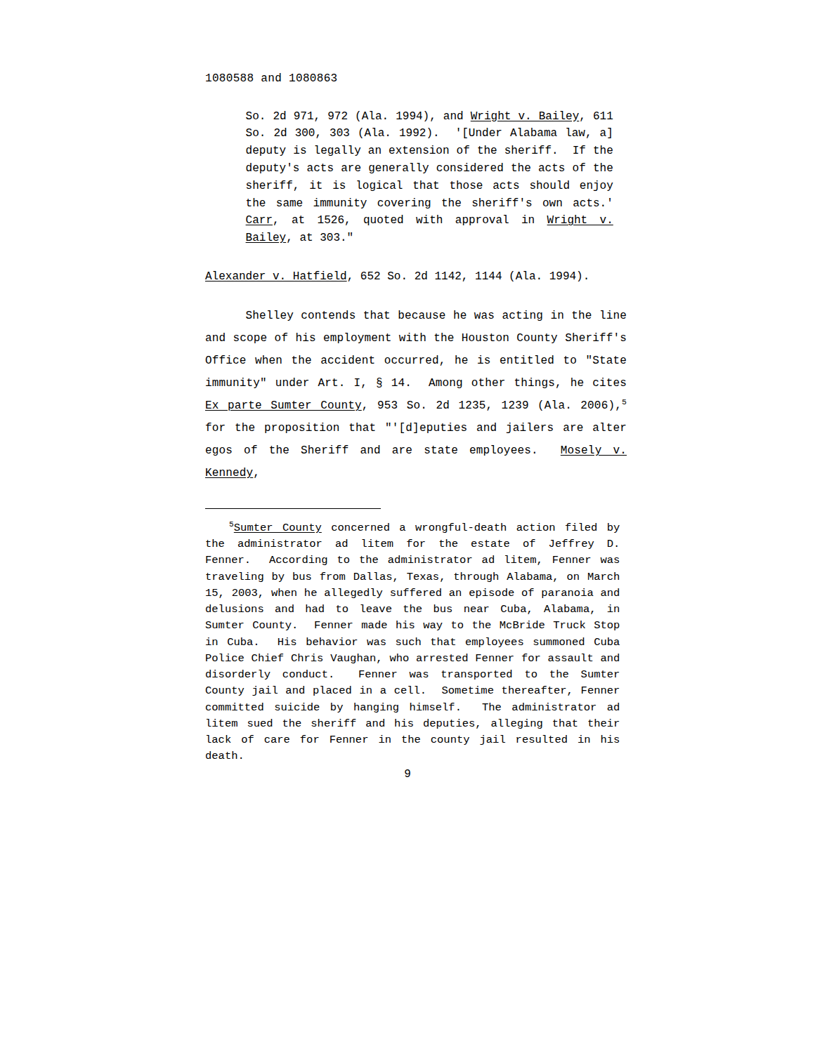1080588 and 1080863
So. 2d 971, 972 (Ala. 1994), and Wright v. Bailey, 611 So. 2d 300, 303 (Ala. 1992). '[Under Alabama law, a] deputy is legally an extension of the sheriff. If the deputy's acts are generally considered the acts of the sheriff, it is logical that those acts should enjoy the same immunity covering the sheriff's own acts.' Carr, at 1526, quoted with approval in Wright v. Bailey, at 303."
Alexander v. Hatfield, 652 So. 2d 1142, 1144 (Ala. 1994).
Shelley contends that because he was acting in the line and scope of his employment with the Houston County Sheriff's Office when the accident occurred, he is entitled to "State immunity" under Art. I, § 14. Among other things, he cites Ex parte Sumter County, 953 So. 2d 1235, 1239 (Ala. 2006),5 for the proposition that "'[d]eputies and jailers are alter egos of the Sheriff and are state employees. Mosely v. Kennedy,
5Sumter County concerned a wrongful-death action filed by the administrator ad litem for the estate of Jeffrey D. Fenner. According to the administrator ad litem, Fenner was traveling by bus from Dallas, Texas, through Alabama, on March 15, 2003, when he allegedly suffered an episode of paranoia and delusions and had to leave the bus near Cuba, Alabama, in Sumter County. Fenner made his way to the McBride Truck Stop in Cuba. His behavior was such that employees summoned Cuba Police Chief Chris Vaughan, who arrested Fenner for assault and disorderly conduct. Fenner was transported to the Sumter County jail and placed in a cell. Sometime thereafter, Fenner committed suicide by hanging himself. The administrator ad litem sued the sheriff and his deputies, alleging that their lack of care for Fenner in the county jail resulted in his death.
9